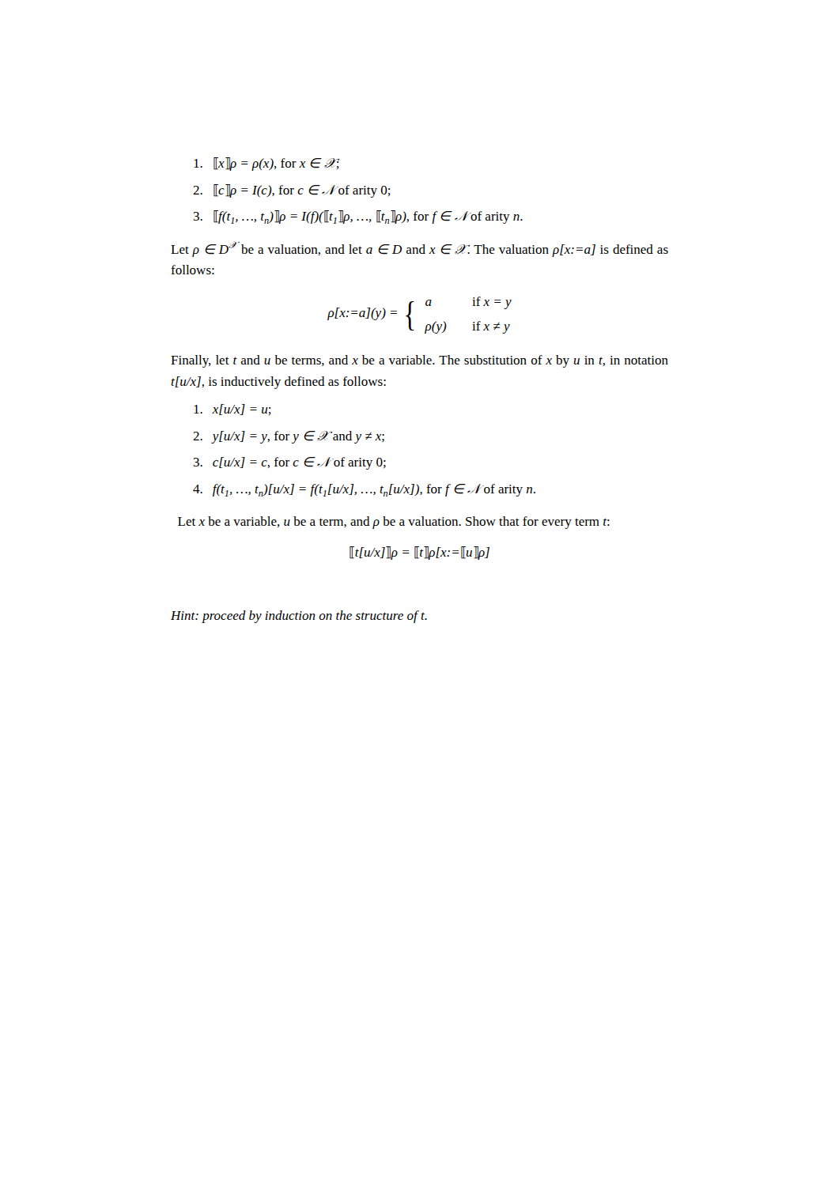1.⟦x⟧ρ = ρ(x), for x ∈ 𝒳;
2.⟦c⟧ρ = I(c), for c ∈ 𝒩 of arity 0;
3.⟦f(t1, …, tn)⟧ρ = I(f)(⟦t1⟧ρ, …, ⟦tn⟧ρ), for f ∈ 𝒩 of arity n.
Let ρ ∈ D𝒳 be a valuation, and let a ∈ D and x ∈ 𝒳. The valuation ρ[x:=a] is defined as follows:
ρ[x:=a](y) = {
| a | if x = y |
| ρ(y) | if x ≠ y |
Finally, let t and u be terms, and x be a variable. The substitution of x by u in t, in notation t[u/x], is inductively defined as follows:
1. x[u/x] = u;
2. y[u/x] = y, for y ∈ 𝒳 and y ≠ x;
3. c[u/x] = c, for c ∈ 𝒩 of arity 0;
4. f(t1, …, tn)[u/x] = f(t1[u/x], …, tn[u/x]), for f ∈ 𝒩 of arity n.
Let x be a variable, u be a term, and ρ be a valuation. Show that for every term t:
⟦t[u/x]⟧ρ = ⟦t⟧ρ[x:=⟦u⟧ρ]
Hint: proceed by induction on the structure of t.